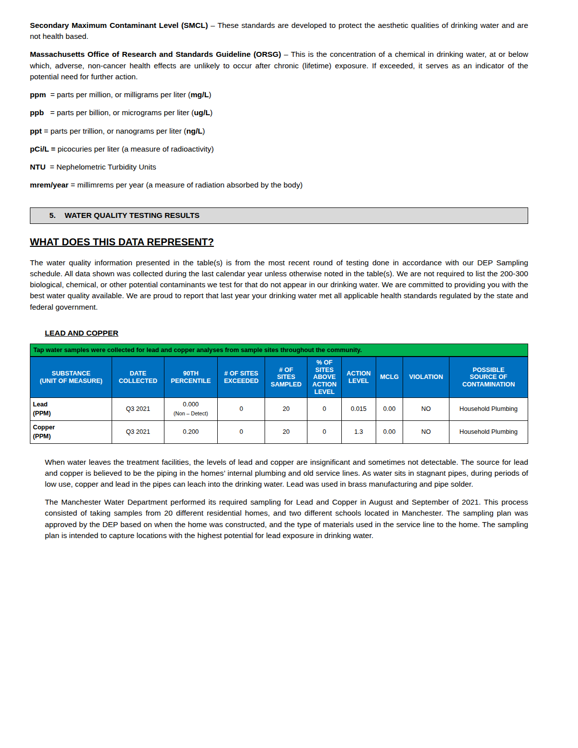Secondary Maximum Contaminant Level (SMCL) – These standards are developed to protect the aesthetic qualities of drinking water and are not health based.
Massachusetts Office of Research and Standards Guideline (ORSG) – This is the concentration of a chemical in drinking water, at or below which, adverse, non-cancer health effects are unlikely to occur after chronic (lifetime) exposure. If exceeded, it serves as an indicator of the potential need for further action.
ppm = parts per million, or milligrams per liter (mg/L)
ppb = parts per billion, or micrograms per liter (ug/L)
ppt = parts per trillion, or nanograms per liter (ng/L)
pCi/L = picocuries per liter (a measure of radioactivity)
NTU = Nephelometric Turbidity Units
mrem/year = millimrems per year (a measure of radiation absorbed by the body)
5. WATER QUALITY TESTING RESULTS
WHAT DOES THIS DATA REPRESENT?
The water quality information presented in the table(s) is from the most recent round of testing done in accordance with our DEP Sampling schedule. All data shown was collected during the last calendar year unless otherwise noted in the table(s). We are not required to list the 200-300 biological, chemical, or other potential contaminants we test for that do not appear in our drinking water. We are committed to providing you with the best water quality available. We are proud to report that last year your drinking water met all applicable health standards regulated by the state and federal government.
LEAD AND COPPER
Tap water samples were collected for lead and copper analyses from sample sites throughout the community.
| SUBSTANCE (UNIT OF MEASURE) | DATE COLLECTED | 90TH PERCENTILE | # OF SITES EXCEEDED | # OF SITES SAMPLED | % OF SITES ABOVE ACTION LEVEL | ACTION LEVEL | MCLG | VIOLATION | POSSIBLE SOURCE OF CONTAMINATION |
| --- | --- | --- | --- | --- | --- | --- | --- | --- | --- |
| Lead (PPM) | Q3 2021 | 0.000 (Non – Detect) | 0 | 20 | 0 | 0.015 | 0.00 | NO | Household Plumbing |
| Copper (PPM) | Q3 2021 | 0.200 | 0 | 20 | 0 | 1.3 | 0.00 | NO | Household Plumbing |
When water leaves the treatment facilities, the levels of lead and copper are insignificant and sometimes not detectable. The source for lead and copper is believed to be the piping in the homes’ internal plumbing and old service lines. As water sits in stagnant pipes, during periods of low use, copper and lead in the pipes can leach into the drinking water. Lead was used in brass manufacturing and pipe solder.
The Manchester Water Department performed its required sampling for Lead and Copper in August and September of 2021. This process consisted of taking samples from 20 different residential homes, and two different schools located in Manchester. The sampling plan was approved by the DEP based on when the home was constructed, and the type of materials used in the service line to the home. The sampling plan is intended to capture locations with the highest potential for lead exposure in drinking water.